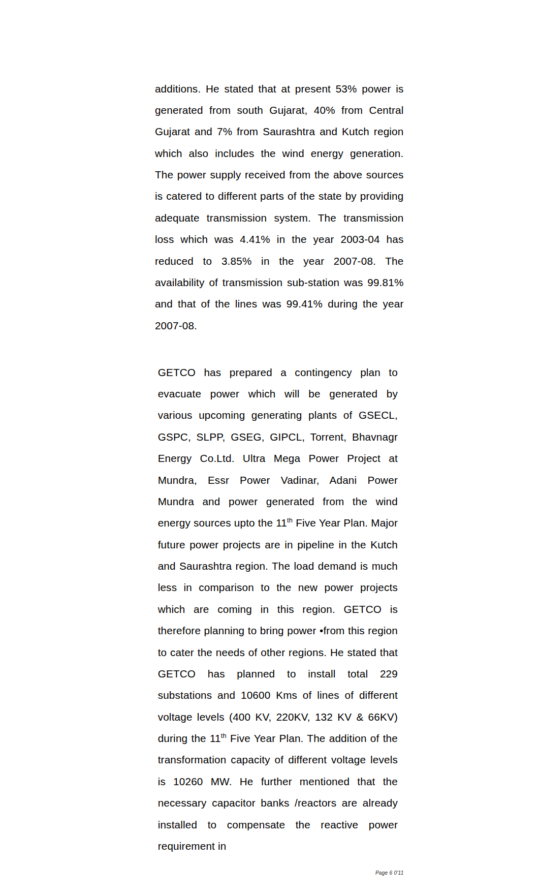additions. He stated that at present 53% power is generated from south Gujarat, 40% from Central Gujarat and 7% from Saurashtra and Kutch region which also includes the wind energy generation. The power supply received from the above sources is catered to different parts of the state by providing adequate transmission system. The transmission loss which was 4.41% in the year 2003-04 has reduced to 3.85% in the year 2007-08. The availability of transmission sub-station was 99.81% and that of the lines was 99.41% during the year 2007-08.
GETCO has prepared a contingency plan to evacuate power which will be generated by various upcoming generating plants of GSECL, GSPC, SLPP, GSEG, GIPCL, Torrent, Bhavnagr Energy Co.Ltd. Ultra Mega Power Project at Mundra, Essr Power Vadinar, Adani Power Mundra and power generated from the wind energy sources upto the 11th Five Year Plan. Major future power projects are in pipeline in the Kutch and Saurashtra region. The load demand is much less in comparison to the new power projects which are coming in this region. GETCO is therefore planning to bring power •from this region to cater the needs of other regions. He stated that GETCO has planned to install total 229 substations and 10600 Kms of lines of different voltage levels (400 KV, 220KV, 132 KV & 66KV) during the 11th Five Year Plan. The addition of the transformation capacity of different voltage levels is 10260 MW. He further mentioned that the necessary capacitor banks /reactors are already installed to compensate the reactive power requirement in
Page 6 0'11